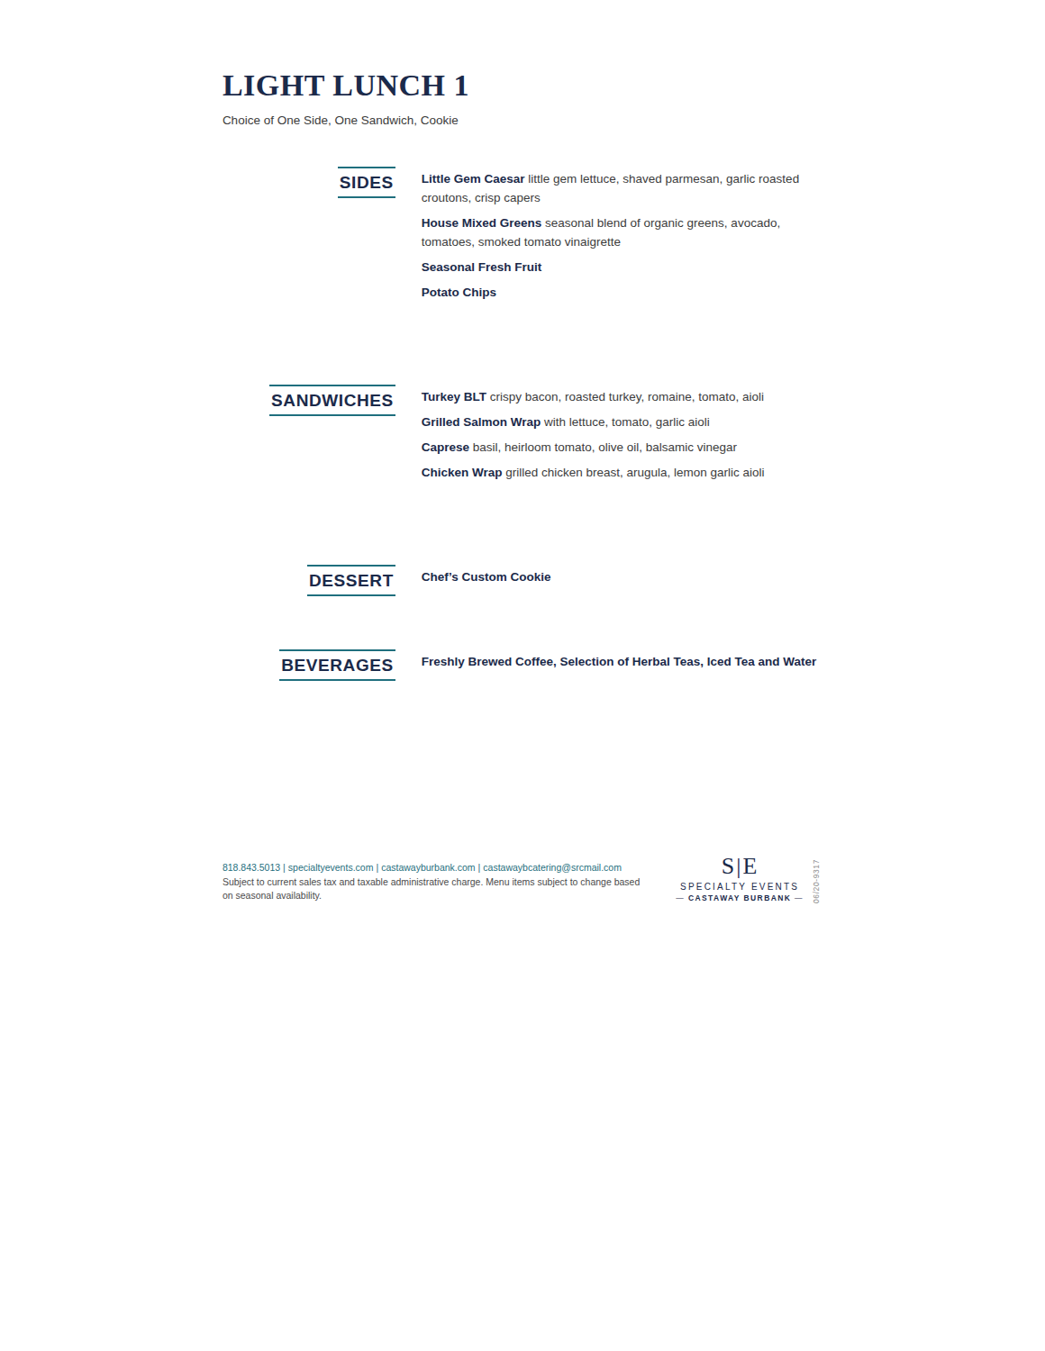Light Lunch 1
Choice of One Side, One Sandwich, Cookie
Sides
Little Gem Caesar little gem lettuce, shaved parmesan, garlic roasted croutons, crisp capers
House Mixed Greens seasonal blend of organic greens, avocado, tomatoes, smoked tomato vinaigrette
Seasonal Fresh Fruit
Potato Chips
Sandwiches
Turkey BLT crispy bacon, roasted turkey, romaine, tomato, aioli
Grilled Salmon Wrap with lettuce, tomato, garlic aioli
Caprese basil, heirloom tomato, olive oil, balsamic vinegar
Chicken Wrap grilled chicken breast, arugula, lemon garlic aioli
Dessert
Chef’s Custom Cookie
Beverages
Freshly Brewed Coffee, Selection of Herbal Teas, Iced Tea and Water
818.843.5013|specialtyevents.com|castawayburbank.com|castawaybcatering@srcmail.com
Subject to current sales tax and taxable administrative charge. Menu items subject to change based on seasonal availability.
S|E
Specialty Events
— Castaway Burbank —
06/20-9317